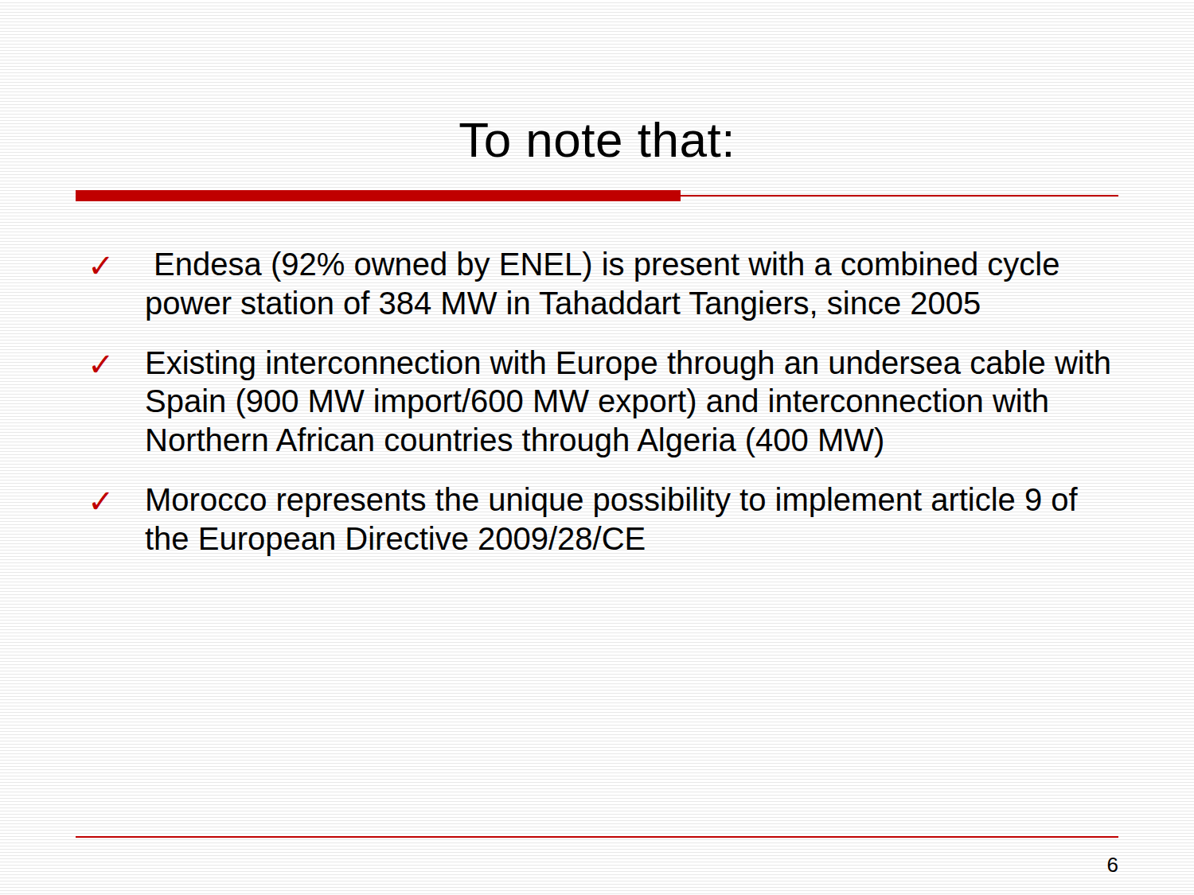To note that:
✓ Endesa (92% owned by ENEL) is present with a combined cycle power station of 384 MW in Tahaddart Tangiers, since 2005
✓Existing interconnection with Europe through an undersea cable with Spain (900 MW import/600 MW export) and interconnection with Northern African countries through Algeria (400 MW)
✓Morocco represents the unique possibility to implement article 9 of the European Directive 2009/28/CE
6